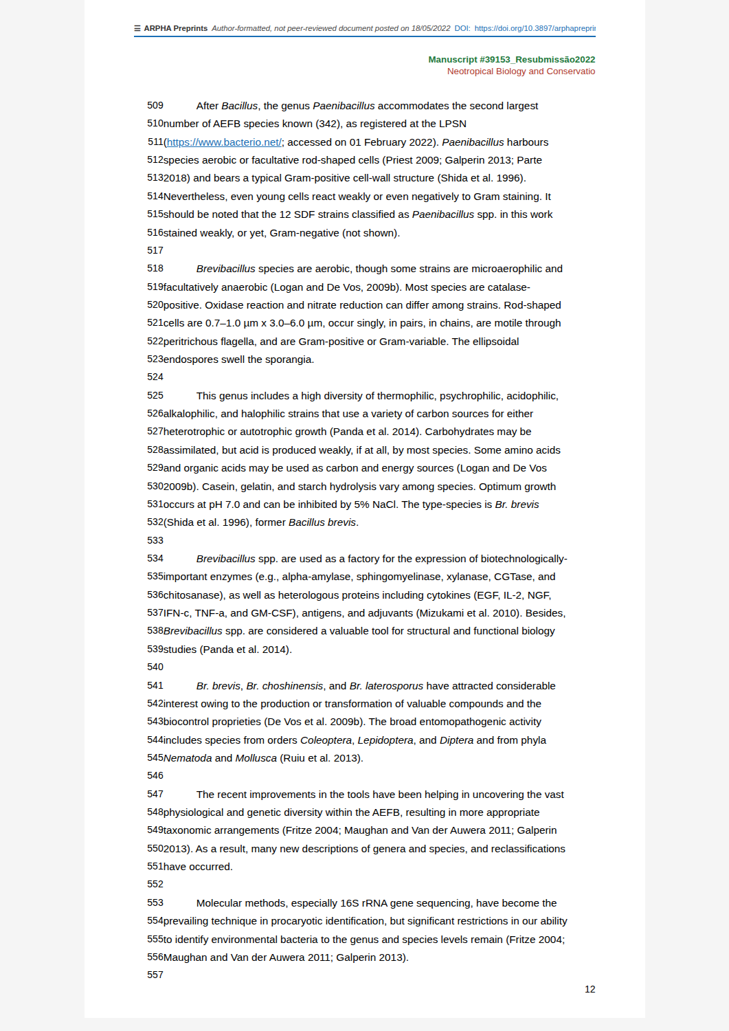☰ ARPHA Preprints Author-formatted, not peer-reviewed document posted on 18/05/2022 DOI: https://doi.org/10.3897/arphapreprints.e86638
Manuscript #39153_Resubmissão2022
Neotropical Biology and Conservatio
| 509 | After Bacillus , the genus Paenibacillus accommodates the second largest |
| 510 | number of AEFB species known (342), as registered at the LPSN |
| 511 | ( https://www.bacterio.net/ ; accessed on 01 February 2022). Paenibacillus harbours |
| 512 | species aerobic or facultative rod-shaped cells (Priest 2009; Galperin 2013; Parte |
| 513 | 2018) and bears a typical Gram-positive cell-wall structure (Shida et al. 1996). |
| 514 | Nevertheless, even young cells react weakly or even negatively to Gram staining. It |
| 515 | should be noted that the 12 SDF strains classified as Paenibacillus spp. in this work |
| 516 | stained weakly, or yet, Gram-negative (not shown). |
| 517 | |
| 518 | Brevibacillus species are aerobic, though some strains are microaerophilic and |
| 519 | facultatively anaerobic (Logan and De Vos, 2009b). Most species are catalase- |
| 520 | positive. Oxidase reaction and nitrate reduction can differ among strains. Rod-shaped |
| 521 | cells are 0.7–1.0 µm x 3.0–6.0 µm, occur singly, in pairs, in chains, are motile through |
| 522 | peritrichous flagella, and are Gram-positive or Gram-variable. The ellipsoidal |
| 523 | endospores swell the sporangia. |
| 524 | |
| 525 | This genus includes a high diversity of thermophilic, psychrophilic, acidophilic, |
| 526 | alkalophilic, and halophilic strains that use a variety of carbon sources for either |
| 527 | heterotrophic or autotrophic growth (Panda et al. 2014). Carbohydrates may be |
| 528 | assimilated, but acid is produced weakly, if at all, by most species. Some amino acids |
| 529 | and organic acids may be used as carbon and energy sources (Logan and De Vos |
| 530 | 2009b). Casein, gelatin, and starch hydrolysis vary among species. Optimum growth |
| 531 | occurs at pH 7.0 and can be inhibited by 5% NaCl. The type-species is Br. brevis |
| 532 | (Shida et al. 1996), former Bacillus brevis . |
| 533 | |
| 534 | Brevibacillus spp. are used as a factory for the expression of biotechnologically- |
| 535 | important enzymes (e.g., alpha-amylase, sphingomyelinase, xylanase, CGTase, and |
| 536 | chitosanase), as well as heterologous proteins including cytokines (EGF, IL-2, NGF, |
| 537 | IFN-c, TNF-a, and GM-CSF), antigens, and adjuvants (Mizukami et al. 2010). Besides, |
| 538 | Brevibacillus spp. are considered a valuable tool for structural and functional biology |
| 539 | studies (Panda et al. 2014). |
| 540 | |
| 541 | Br. brevis , Br. choshinensis , and Br. laterosporus have attracted considerable |
| 542 | interest owing to the production or transformation of valuable compounds and the |
| 543 | biocontrol proprieties (De Vos et al. 2009b). The broad entomopathogenic activity |
| 544 | includes species from orders Coleoptera , Lepidoptera , and Diptera and from phyla |
| 545 | Nematoda and Mollusca (Ruiu et al. 2013). |
| 546 | |
| 547 | The recent improvements in the tools have been helping in uncovering the vast |
| 548 | physiological and genetic diversity within the AEFB, resulting in more appropriate |
| 549 | taxonomic arrangements (Fritze 2004; Maughan and Van der Auwera 2011; Galperin |
| 550 | 2013). As a result, many new descriptions of genera and species, and reclassifications |
| 551 | have occurred. |
| 552 | |
| 553 | Molecular methods, especially 16S rRNA gene sequencing, have become the |
| 554 | prevailing technique in procaryotic identification, but significant restrictions in our ability |
| 555 | to identify environmental bacteria to the genus and species levels remain (Fritze 2004; |
| 556 | Maughan and Van der Auwera 2011; Galperin 2013). |
| 557 | |
12